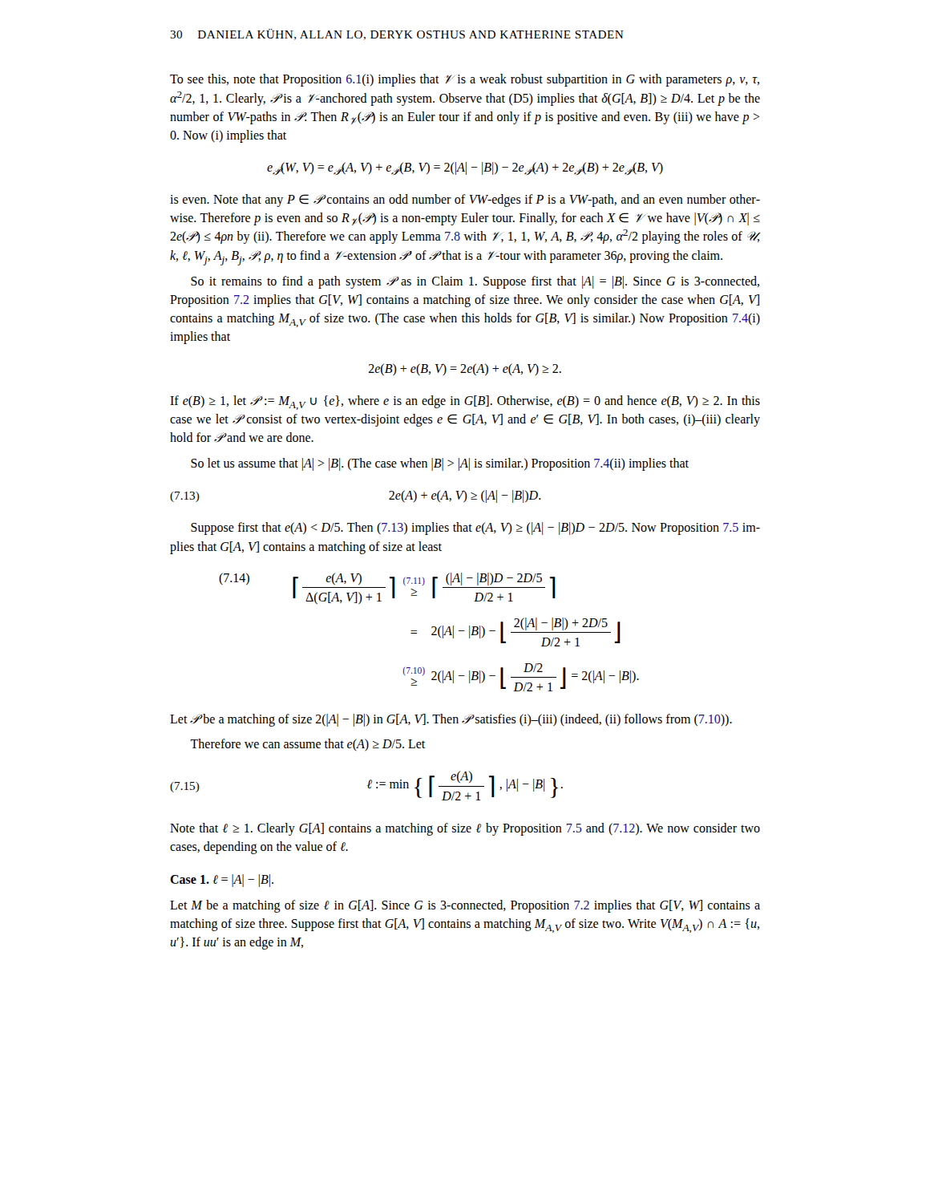30 DANIELA KÜHN, ALLAN LO, DERYK OSTHUS AND KATHERINE STADEN
To see this, note that Proposition 6.1(i) implies that 𝒱 is a weak robust subpartition in G with parameters ρ, ν, τ, α2/2, 1, 1. Clearly, 𝒫 is a 𝒱-anchored path system. Observe that (D5) implies that δ(G[A, B]) ≥ D/4. Let p be the number of VW-paths in 𝒫. Then R𝒱(𝒫) is an Euler tour if and only if p is positive and even. By (iii) we have p > 0. Now (i) implies that
e𝒫(W, V) = e𝒫(A, V) + e𝒫(B, V) = 2(|A| − |B|) − 2e𝒫(A) + 2e𝒫(B) + 2e𝒫(B, V)
is even. Note that any P ∈ 𝒫 contains an odd number of VW-edges if P is a VW-path, and an even number otherwise. Therefore p is even and so R𝒱(𝒫) is a non-empty Euler tour. Finally, for each X ∈ 𝒱 we have |V(𝒫) ∩ X| ≤ 2e(𝒫) ≤ 4ρn by (ii). Therefore we can apply Lemma 7.8 with 𝒱, 1, 1, W, A, B, 𝒫, 4ρ, α2/2 playing the roles of 𝒰, k, ℓ, Wj, Aj, Bj, 𝒫, ρ, η to find a 𝒱-extension 𝒫′ of 𝒫 that is a 𝒱-tour with parameter 36ρ, proving the claim.
So it remains to find a path system 𝒫 as in Claim 1. Suppose first that |A| = |B|. Since G is 3-connected, Proposition 7.2 implies that G[V, W] contains a matching of size three. We only consider the case when G[A, V] contains a matching MA,V of size two. (The case when this holds for G[B, V] is similar.) Now Proposition 7.4(i) implies that
2e(B) + e(B, V) = 2e(A) + e(A, V) ≥ 2.
If e(B) ≥ 1, let 𝒫 := MA,V ∪ {e}, where e is an edge in G[B]. Otherwise, e(B) = 0 and hence e(B, V) ≥ 2. In this case we let 𝒫 consist of two vertex-disjoint edges e ∈ G[A, V] and e′ ∈ G[B, V]. In both cases, (i)–(iii) clearly hold for 𝒫 and we are done.
So let us assume that |A| > |B|. (The case when |B| > |A| is similar.) Proposition 7.4(ii) implies that
(7.13)
2e(A) + e(A, V) ≥ (|A| − |B|)D.
Suppose first that e(A) < D/5. Then (7.13) implies that e(A, V) ≥ (|A| − |B|)D − 2D/5. Now Proposition 7.5 implies that G[A, V] contains a matching of size at least
(7.14) ⌈e(A, V) Δ(G[A, V]) + 1⌉
(7.11)≥
⌈(|A| − |B|)D − 2D/5 D/2 + 1⌉
=
2(|A| − |B|) − ⌊2(|A| − |B|) + 2D/5 D/2 + 1⌋
(7.10)≥
2(|A| − |B|) − ⌊D/2 D/2 + 1⌋ = 2(|A| − |B|).
Let 𝒫 be a matching of size 2(|A| − |B|) in G[A, V]. Then 𝒫 satisfies (i)–(iii) (indeed, (ii) follows from (7.10)).
Therefore we can assume that e(A) ≥ D/5. Let
(7.15)
ℓ := min { ⌈e(A) D/2 + 1⌉ , |A| − |B| }.
Note that ℓ ≥ 1. Clearly G[A] contains a matching of size ℓ by Proposition 7.5 and (7.12). We now consider two cases, depending on the value of ℓ.
Case 1. ℓ = |A| − |B|.
Let M be a matching of size ℓ in G[A]. Since G is 3-connected, Proposition 7.2 implies that G[V, W] contains a matching of size three. Suppose first that G[A, V] contains a matching MA,V of size two. Write V(MA,V) ∩ A := {u, u′}. If uu′ is an edge in M,